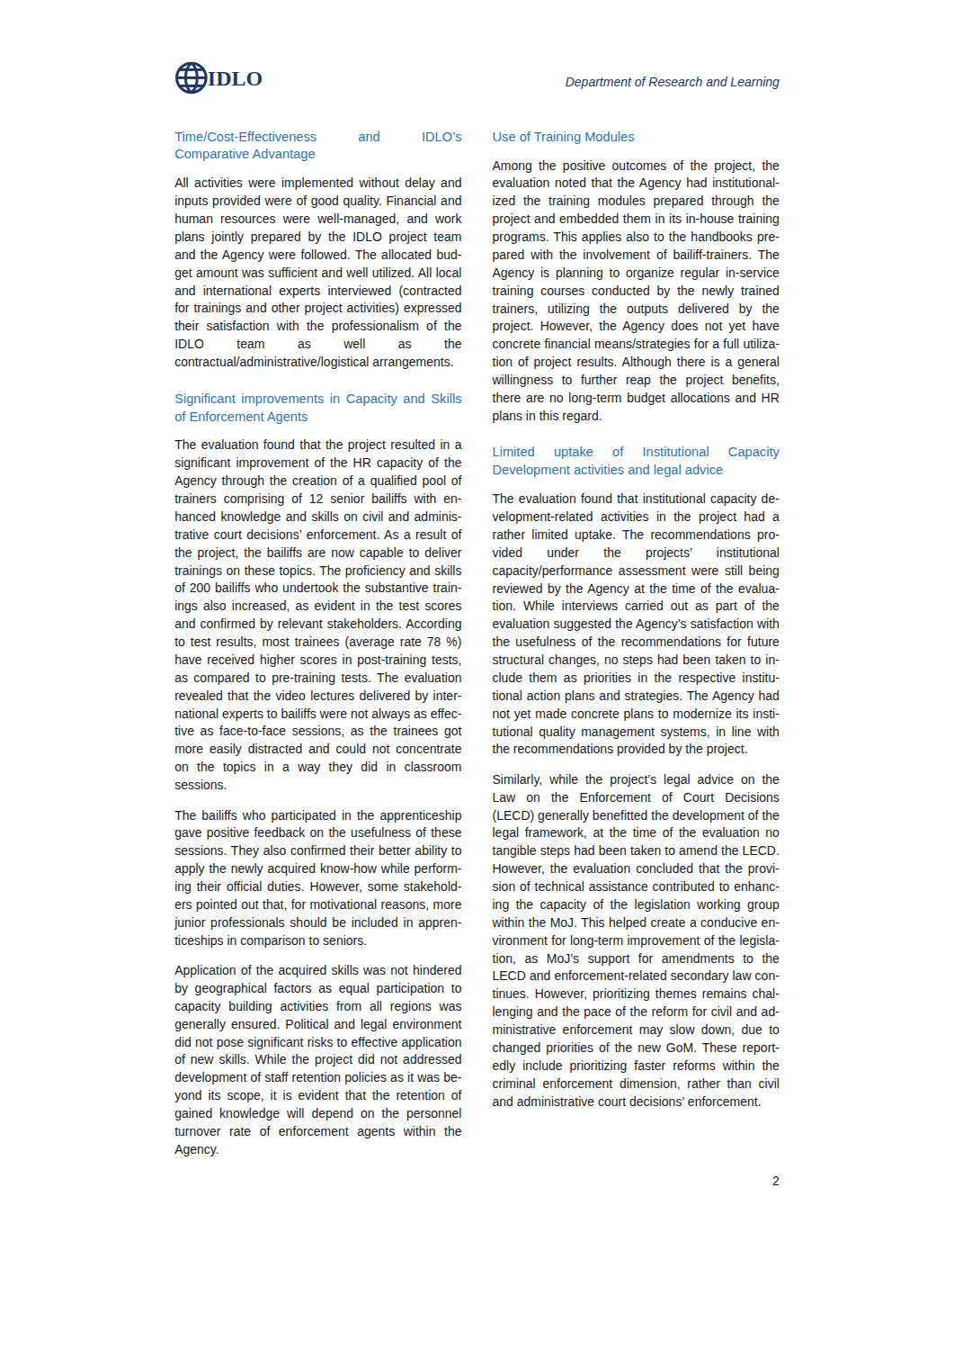IDLO
Department of Research and Learning
Time/Cost-Effectiveness and IDLO’s Comparative Advantage
All activities were implemented without delay and inputs provided were of good quality. Financial and human resources were well-managed, and work plans jointly prepared by the IDLO project team and the Agency were followed. The allocated budget amount was sufficient and well utilized. All local and international experts interviewed (contracted for trainings and other project activities) expressed their satisfaction with the professionalism of the IDLO team as well as the contractual/administrative/logistical arrangements.
Significant improvements in Capacity and Skills of Enforcement Agents
The evaluation found that the project resulted in a significant improvement of the HR capacity of the Agency through the creation of a qualified pool of trainers comprising of 12 senior bailiffs with enhanced knowledge and skills on civil and administrative court decisions’ enforcement. As a result of the project, the bailiffs are now capable to deliver trainings on these topics. The proficiency and skills of 200 bailiffs who undertook the substantive trainings also increased, as evident in the test scores and confirmed by relevant stakeholders. According to test results, most trainees (average rate 78 %) have received higher scores in post-training tests, as compared to pre-training tests. The evaluation revealed that the video lectures delivered by international experts to bailiffs were not always as effective as face-to-face sessions, as the trainees got more easily distracted and could not concentrate on the topics in a way they did in classroom sessions.
The bailiffs who participated in the apprenticeship gave positive feedback on the usefulness of these sessions. They also confirmed their better ability to apply the newly acquired know-how while performing their official duties. However, some stakeholders pointed out that, for motivational reasons, more junior professionals should be included in apprenticeships in comparison to seniors.
Application of the acquired skills was not hindered by geographical factors as equal participation to capacity building activities from all regions was generally ensured. Political and legal environment did not pose significant risks to effective application of new skills. While the project did not addressed development of staff retention policies as it was beyond its scope, it is evident that the retention of gained knowledge will depend on the personnel turnover rate of enforcement agents within the Agency.
Use of Training Modules
Among the positive outcomes of the project, the evaluation noted that the Agency had institutionalized the training modules prepared through the project and embedded them in its in-house training programs. This applies also to the handbooks prepared with the involvement of bailiff-trainers. The Agency is planning to organize regular in-service training courses conducted by the newly trained trainers, utilizing the outputs delivered by the project. However, the Agency does not yet have concrete financial means/strategies for a full utilization of project results. Although there is a general willingness to further reap the project benefits, there are no long-term budget allocations and HR plans in this regard.
Limited uptake of Institutional Capacity Development activities and legal advice
The evaluation found that institutional capacity development-related activities in the project had a rather limited uptake. The recommendations provided under the projects’ institutional capacity/performance assessment were still being reviewed by the Agency at the time of the evaluation. While interviews carried out as part of the evaluation suggested the Agency’s satisfaction with the usefulness of the recommendations for future structural changes, no steps had been taken to include them as priorities in the respective institutional action plans and strategies. The Agency had not yet made concrete plans to modernize its institutional quality management systems, in line with the recommendations provided by the project.
Similarly, while the project’s legal advice on the Law on the Enforcement of Court Decisions (LECD) generally benefitted the development of the legal framework, at the time of the evaluation no tangible steps had been taken to amend the LECD. However, the evaluation concluded that the provision of technical assistance contributed to enhancing the capacity of the legislation working group within the MoJ. This helped create a conducive environment for long-term improvement of the legislation, as MoJ’s support for amendments to the LECD and enforcement-related secondary law continues. However, prioritizing themes remains challenging and the pace of the reform for civil and administrative enforcement may slow down, due to changed priorities of the new GoM. These reportedly include prioritizing faster reforms within the criminal enforcement dimension, rather than civil and administrative court decisions’ enforcement.
2